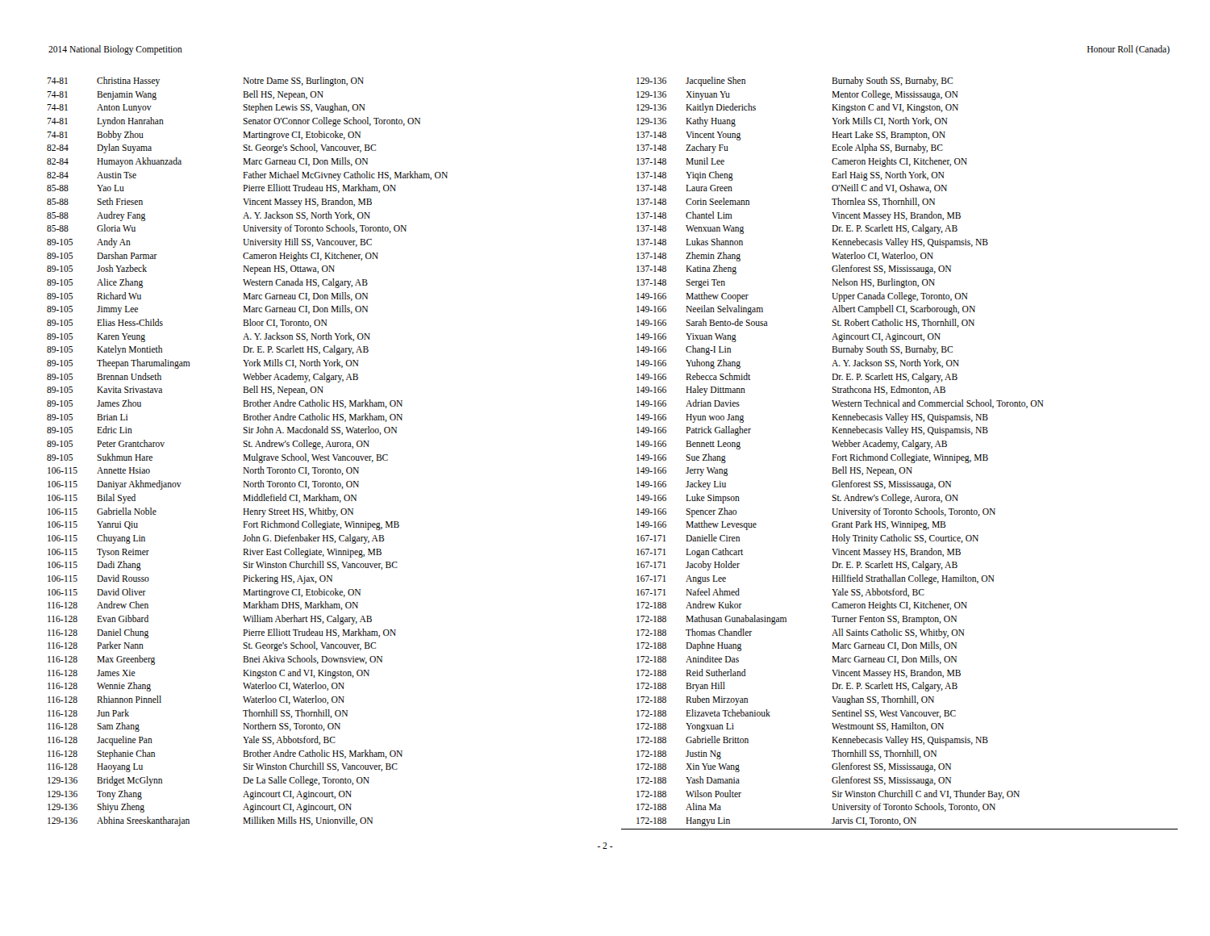2014 National Biology Competition
Honour Roll (Canada)
| 74-81 | Christina Hassey | Notre Dame SS, Burlington, ON |
| 74-81 | Benjamin Wang | Bell HS, Nepean, ON |
| 74-81 | Anton Lunyov | Stephen Lewis SS, Vaughan, ON |
| 74-81 | Lyndon Hanrahan | Senator O'Connor College School, Toronto, ON |
| 74-81 | Bobby Zhou | Martingrove CI, Etobicoke, ON |
| 82-84 | Dylan Suyama | St. George's School, Vancouver, BC |
| 82-84 | Humayon Akhuanzada | Marc Garneau CI, Don Mills, ON |
| 82-84 | Austin Tse | Father Michael McGivney Catholic HS, Markham, ON |
| 85-88 | Yao Lu | Pierre Elliott Trudeau HS, Markham, ON |
| 85-88 | Seth Friesen | Vincent Massey HS, Brandon, MB |
| 85-88 | Audrey Fang | A. Y. Jackson SS, North York, ON |
| 85-88 | Gloria Wu | University of Toronto Schools, Toronto, ON |
| 89-105 | Andy An | University Hill SS, Vancouver, BC |
| 89-105 | Darshan Parmar | Cameron Heights CI, Kitchener, ON |
| 89-105 | Josh Yazbeck | Nepean HS, Ottawa, ON |
| 89-105 | Alice Zhang | Western Canada HS, Calgary, AB |
| 89-105 | Richard Wu | Marc Garneau CI, Don Mills, ON |
| 89-105 | Jimmy Lee | Marc Garneau CI, Don Mills, ON |
| 89-105 | Elias Hess-Childs | Bloor CI, Toronto, ON |
| 89-105 | Karen Yeung | A. Y. Jackson SS, North York, ON |
| 89-105 | Katelyn Montieth | Dr. E. P. Scarlett HS, Calgary, AB |
| 89-105 | Theepan Tharumalingam | York Mills CI, North York, ON |
| 89-105 | Brennan Undseth | Webber Academy, Calgary, AB |
| 89-105 | Kavita Srivastava | Bell HS, Nepean, ON |
| 89-105 | James Zhou | Brother Andre Catholic HS, Markham, ON |
| 89-105 | Brian Li | Brother Andre Catholic HS, Markham, ON |
| 89-105 | Edric Lin | Sir John A. Macdonald SS, Waterloo, ON |
| 89-105 | Peter Grantcharov | St. Andrew's College, Aurora, ON |
| 89-105 | Sukhmun Hare | Mulgrave School, West Vancouver, BC |
| 106-115 | Annette Hsiao | North Toronto CI, Toronto, ON |
| 106-115 | Daniyar Akhmedjanov | North Toronto CI, Toronto, ON |
| 106-115 | Bilal Syed | Middlefield CI, Markham, ON |
| 106-115 | Gabriella Noble | Henry Street HS, Whitby, ON |
| 106-115 | Yanrui Qiu | Fort Richmond Collegiate, Winnipeg, MB |
| 106-115 | Chuyang Lin | John G. Diefenbaker HS, Calgary, AB |
| 106-115 | Tyson Reimer | River East Collegiate, Winnipeg, MB |
| 106-115 | Dadi Zhang | Sir Winston Churchill SS, Vancouver, BC |
| 106-115 | David Rousso | Pickering HS, Ajax, ON |
| 106-115 | David Oliver | Martingrove CI, Etobicoke, ON |
| 116-128 | Andrew Chen | Markham DHS, Markham, ON |
| 116-128 | Evan Gibbard | William Aberhart HS, Calgary, AB |
| 116-128 | Daniel Chung | Pierre Elliott Trudeau HS, Markham, ON |
| 116-128 | Parker Nann | St. George's School, Vancouver, BC |
| 116-128 | Max Greenberg | Bnei Akiva Schools, Downsview, ON |
| 116-128 | James Xie | Kingston C and VI, Kingston, ON |
| 116-128 | Wennie Zhang | Waterloo CI, Waterloo, ON |
| 116-128 | Rhiannon Pinnell | Waterloo CI, Waterloo, ON |
| 116-128 | Jun Park | Thornhill SS, Thornhill, ON |
| 116-128 | Sam Zhang | Northern SS, Toronto, ON |
| 116-128 | Jacqueline Pan | Yale SS, Abbotsford, BC |
| 116-128 | Stephanie Chan | Brother Andre Catholic HS, Markham, ON |
| 116-128 | Haoyang Lu | Sir Winston Churchill SS, Vancouver, BC |
| 129-136 | Bridget McGlynn | De La Salle College, Toronto, ON |
| 129-136 | Tony Zhang | Agincourt CI, Agincourt, ON |
| 129-136 | Shiyu Zheng | Agincourt CI, Agincourt, ON |
| 129-136 | Abhina Sreeskantharajan | Milliken Mills HS, Unionville, ON |
| 129-136 | Jacqueline Shen | Burnaby South SS, Burnaby, BC |
| 129-136 | Xinyuan Yu | Mentor College, Mississauga, ON |
| 129-136 | Kaitlyn Diederichs | Kingston C and VI, Kingston, ON |
| 129-136 | Kathy Huang | York Mills CI, North York, ON |
| 137-148 | Vincent Young | Heart Lake SS, Brampton, ON |
| 137-148 | Zachary Fu | Ecole Alpha SS, Burnaby, BC |
| 137-148 | Munil Lee | Cameron Heights CI, Kitchener, ON |
| 137-148 | Yiqin Cheng | Earl Haig SS, North York, ON |
| 137-148 | Laura Green | O'Neill C and VI, Oshawa, ON |
| 137-148 | Corin Seelemann | Thornlea SS, Thornhill, ON |
| 137-148 | Chantel Lim | Vincent Massey HS, Brandon, MB |
| 137-148 | Wenxuan Wang | Dr. E. P. Scarlett HS, Calgary, AB |
| 137-148 | Lukas Shannon | Kennebecasis Valley HS, Quispamsis, NB |
| 137-148 | Zhemin Zhang | Waterloo CI, Waterloo, ON |
| 137-148 | Katina Zheng | Glenforest SS, Mississauga, ON |
| 137-148 | Sergei Ten | Nelson HS, Burlington, ON |
| 149-166 | Matthew Cooper | Upper Canada College, Toronto, ON |
| 149-166 | Neeilan Selvalingam | Albert Campbell CI, Scarborough, ON |
| 149-166 | Sarah Bento-de Sousa | St. Robert Catholic HS, Thornhill, ON |
| 149-166 | Yixuan Wang | Agincourt CI, Agincourt, ON |
| 149-166 | Chang-I Lin | Burnaby South SS, Burnaby, BC |
| 149-166 | Yuhong Zhang | A. Y. Jackson SS, North York, ON |
| 149-166 | Rebecca Schmidt | Dr. E. P. Scarlett HS, Calgary, AB |
| 149-166 | Haley Dittmann | Strathcona HS, Edmonton, AB |
| 149-166 | Adrian Davies | Western Technical and Commercial School, Toronto, ON |
| 149-166 | Hyun woo Jang | Kennebecasis Valley HS, Quispamsis, NB |
| 149-166 | Patrick Gallagher | Kennebecasis Valley HS, Quispamsis, NB |
| 149-166 | Bennett Leong | Webber Academy, Calgary, AB |
| 149-166 | Sue Zhang | Fort Richmond Collegiate, Winnipeg, MB |
| 149-166 | Jerry Wang | Bell HS, Nepean, ON |
| 149-166 | Jackey Liu | Glenforest SS, Mississauga, ON |
| 149-166 | Luke Simpson | St. Andrew's College, Aurora, ON |
| 149-166 | Spencer Zhao | University of Toronto Schools, Toronto, ON |
| 149-166 | Matthew Levesque | Grant Park HS, Winnipeg, MB |
| 167-171 | Danielle Ciren | Holy Trinity Catholic SS, Courtice, ON |
| 167-171 | Logan Cathcart | Vincent Massey HS, Brandon, MB |
| 167-171 | Jacoby Holder | Dr. E. P. Scarlett HS, Calgary, AB |
| 167-171 | Angus Lee | Hillfield Strathallan College, Hamilton, ON |
| 167-171 | Nafeel Ahmed | Yale SS, Abbotsford, BC |
| 172-188 | Andrew Kukor | Cameron Heights CI, Kitchener, ON |
| 172-188 | Mathusan Gunabalasingam | Turner Fenton SS, Brampton, ON |
| 172-188 | Thomas Chandler | All Saints Catholic SS, Whitby, ON |
| 172-188 | Daphne Huang | Marc Garneau CI, Don Mills, ON |
| 172-188 | Aninditee Das | Marc Garneau CI, Don Mills, ON |
| 172-188 | Reid Sutherland | Vincent Massey HS, Brandon, MB |
| 172-188 | Bryan Hill | Dr. E. P. Scarlett HS, Calgary, AB |
| 172-188 | Ruben Mirzoyan | Vaughan SS, Thornhill, ON |
| 172-188 | Elizaveta Tchebaniouk | Sentinel SS, West Vancouver, BC |
| 172-188 | Yongxuan Li | Westmount SS, Hamilton, ON |
| 172-188 | Gabrielle Britton | Kennebecasis Valley HS, Quispamsis, NB |
| 172-188 | Justin Ng | Thornhill SS, Thornhill, ON |
| 172-188 | Xin Yue Wang | Glenforest SS, Mississauga, ON |
| 172-188 | Yash Damania | Glenforest SS, Mississauga, ON |
| 172-188 | Wilson Poulter | Sir Winston Churchill C and VI, Thunder Bay, ON |
| 172-188 | Alina Ma | University of Toronto Schools, Toronto, ON |
| 172-188 | Hangyu Lin | Jarvis CI, Toronto, ON |
- 2 -